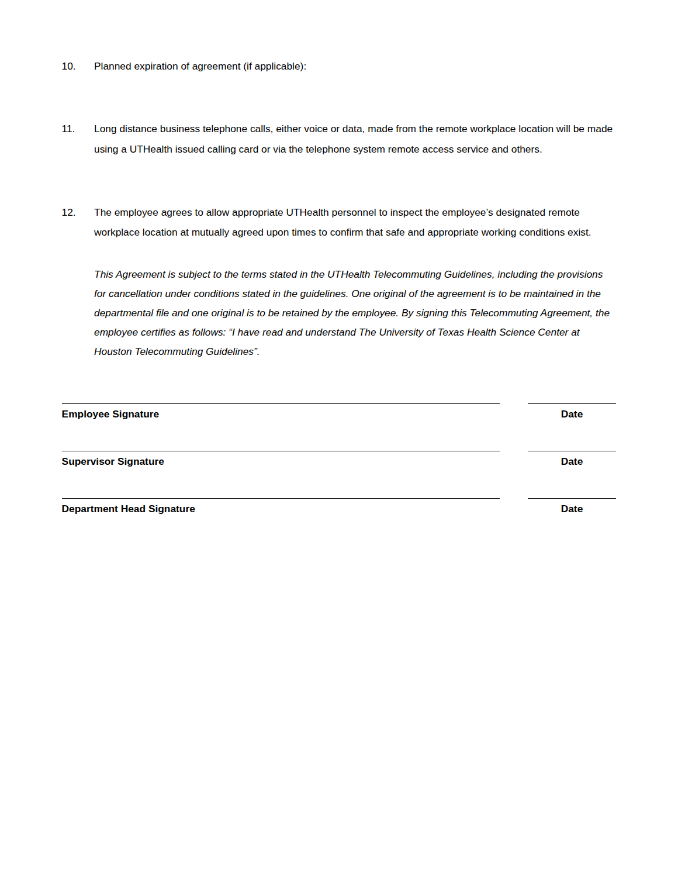10. Planned expiration of agreement (if applicable):
11. Long distance business telephone calls, either voice or data, made from the remote workplace location will be made using a UTHealth issued calling card or via the telephone system remote access service and others.
12. The employee agrees to allow appropriate UTHealth personnel to inspect the employee’s designated remote workplace location at mutually agreed upon times to confirm that safe and appropriate working conditions exist.
This Agreement is subject to the terms stated in the UTHealth Telecommuting Guidelines, including the provisions for cancellation under conditions stated in the guidelines. One original of the agreement is to be maintained in the departmental file and one original is to be retained by the employee. By signing this Telecommuting Agreement, the employee certifies as follows: “I have read and understand The University of Texas Health Science Center at Houston Telecommuting Guidelines”.
| Employee Signature | | Date |
| Supervisor Signature | | Date |
| Department Head Signature | | Date |